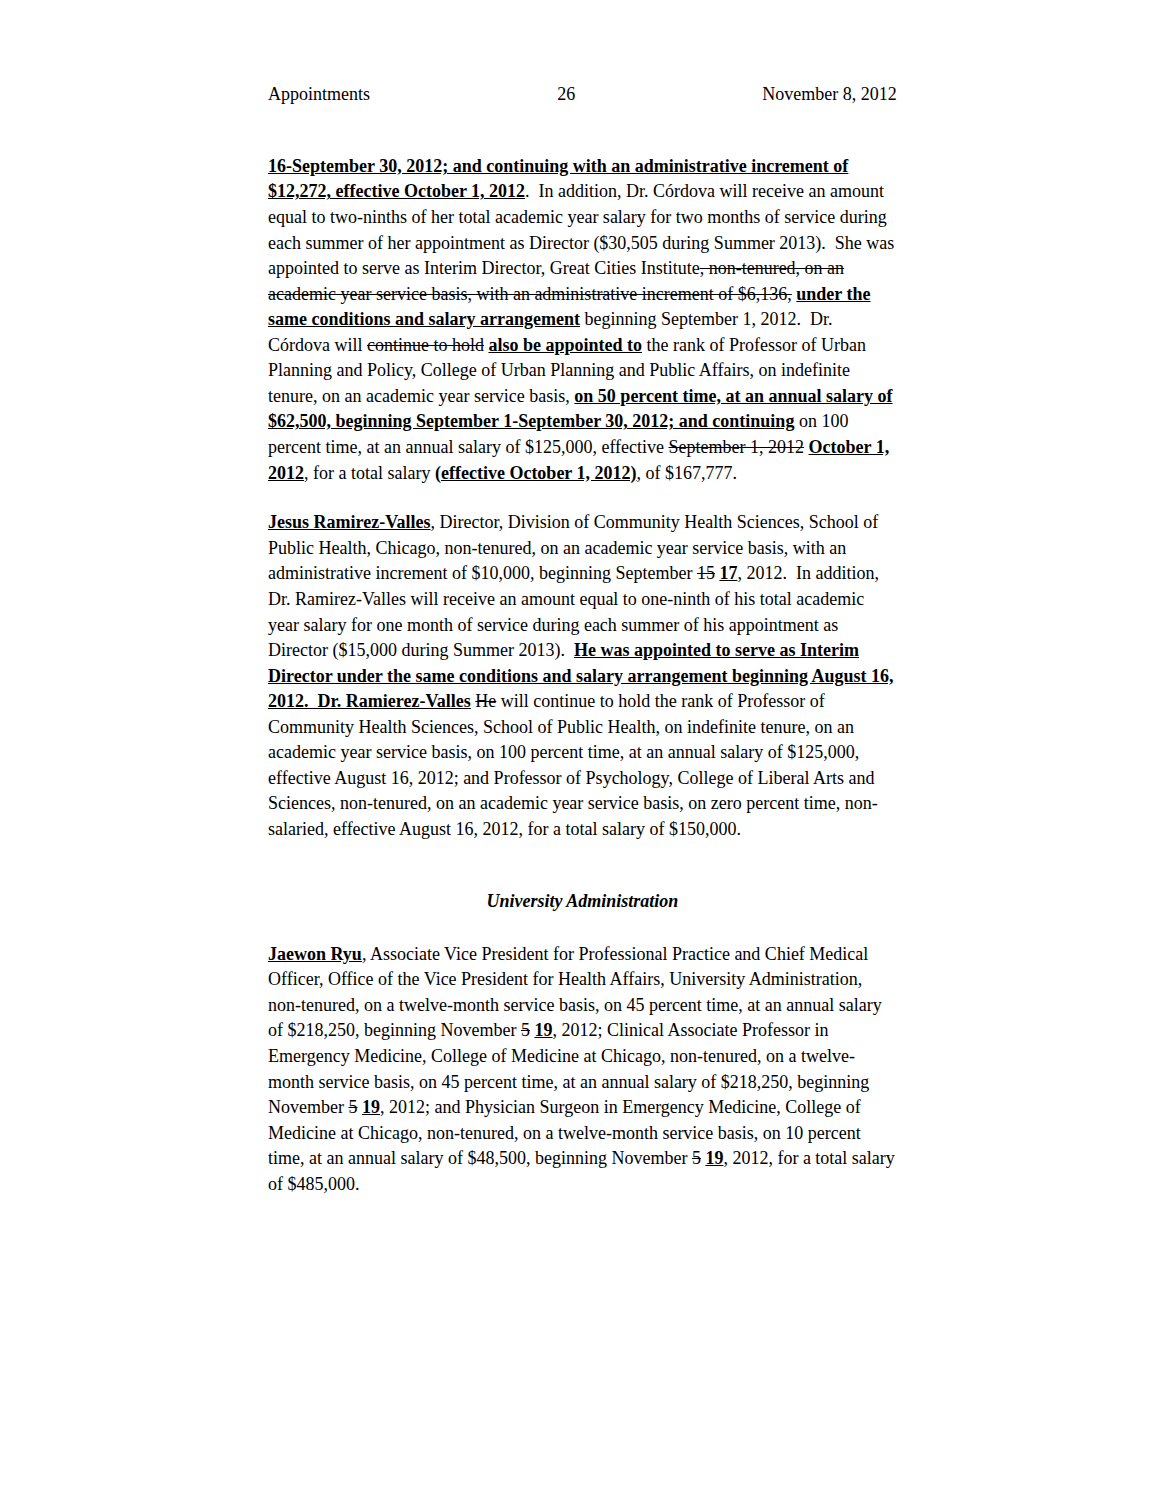Appointments
26
November 8, 2012
16-September 30, 2012; and continuing with an administrative increment of $12,272, effective October 1, 2012. In addition, Dr. Córdova will receive an amount equal to two-ninths of her total academic year salary for two months of service during each summer of her appointment as Director ($30,505 during Summer 2013). She was appointed to serve as Interim Director, Great Cities Institute, non-tenured, on an academic year service basis, with an administrative increment of $6,136, under the same conditions and salary arrangement beginning September 1, 2012. Dr. Córdova will continue to hold also be appointed to the rank of Professor of Urban Planning and Policy, College of Urban Planning and Public Affairs, on indefinite tenure, on an academic year service basis, on 50 percent time, at an annual salary of $62,500, beginning September 1-September 30, 2012; and continuing on 100 percent time, at an annual salary of $125,000, effective September 1, 2012 October 1, 2012, for a total salary (effective October 1, 2012), of $167,777.
Jesus Ramirez-Valles, Director, Division of Community Health Sciences, School of Public Health, Chicago, non-tenured, on an academic year service basis, with an administrative increment of $10,000, beginning September 15 17, 2012. In addition, Dr. Ramirez-Valles will receive an amount equal to one-ninth of his total academic year salary for one month of service during each summer of his appointment as Director ($15,000 during Summer 2013). He was appointed to serve as Interim Director under the same conditions and salary arrangement beginning August 16, 2012. Dr. Ramierez-Valles He will continue to hold the rank of Professor of Community Health Sciences, School of Public Health, on indefinite tenure, on an academic year service basis, on 100 percent time, at an annual salary of $125,000, effective August 16, 2012; and Professor of Psychology, College of Liberal Arts and Sciences, non-tenured, on an academic year service basis, on zero percent time, non-salaried, effective August 16, 2012, for a total salary of $150,000.
University Administration
Jaewon Ryu, Associate Vice President for Professional Practice and Chief Medical Officer, Office of the Vice President for Health Affairs, University Administration, non-tenured, on a twelve-month service basis, on 45 percent time, at an annual salary of $218,250, beginning November 5 19, 2012; Clinical Associate Professor in Emergency Medicine, College of Medicine at Chicago, non-tenured, on a twelve-month service basis, on 45 percent time, at an annual salary of $218,250, beginning November 5 19, 2012; and Physician Surgeon in Emergency Medicine, College of Medicine at Chicago, non-tenured, on a twelve-month service basis, on 10 percent time, at an annual salary of $48,500, beginning November 5 19, 2012, for a total salary of $485,000.